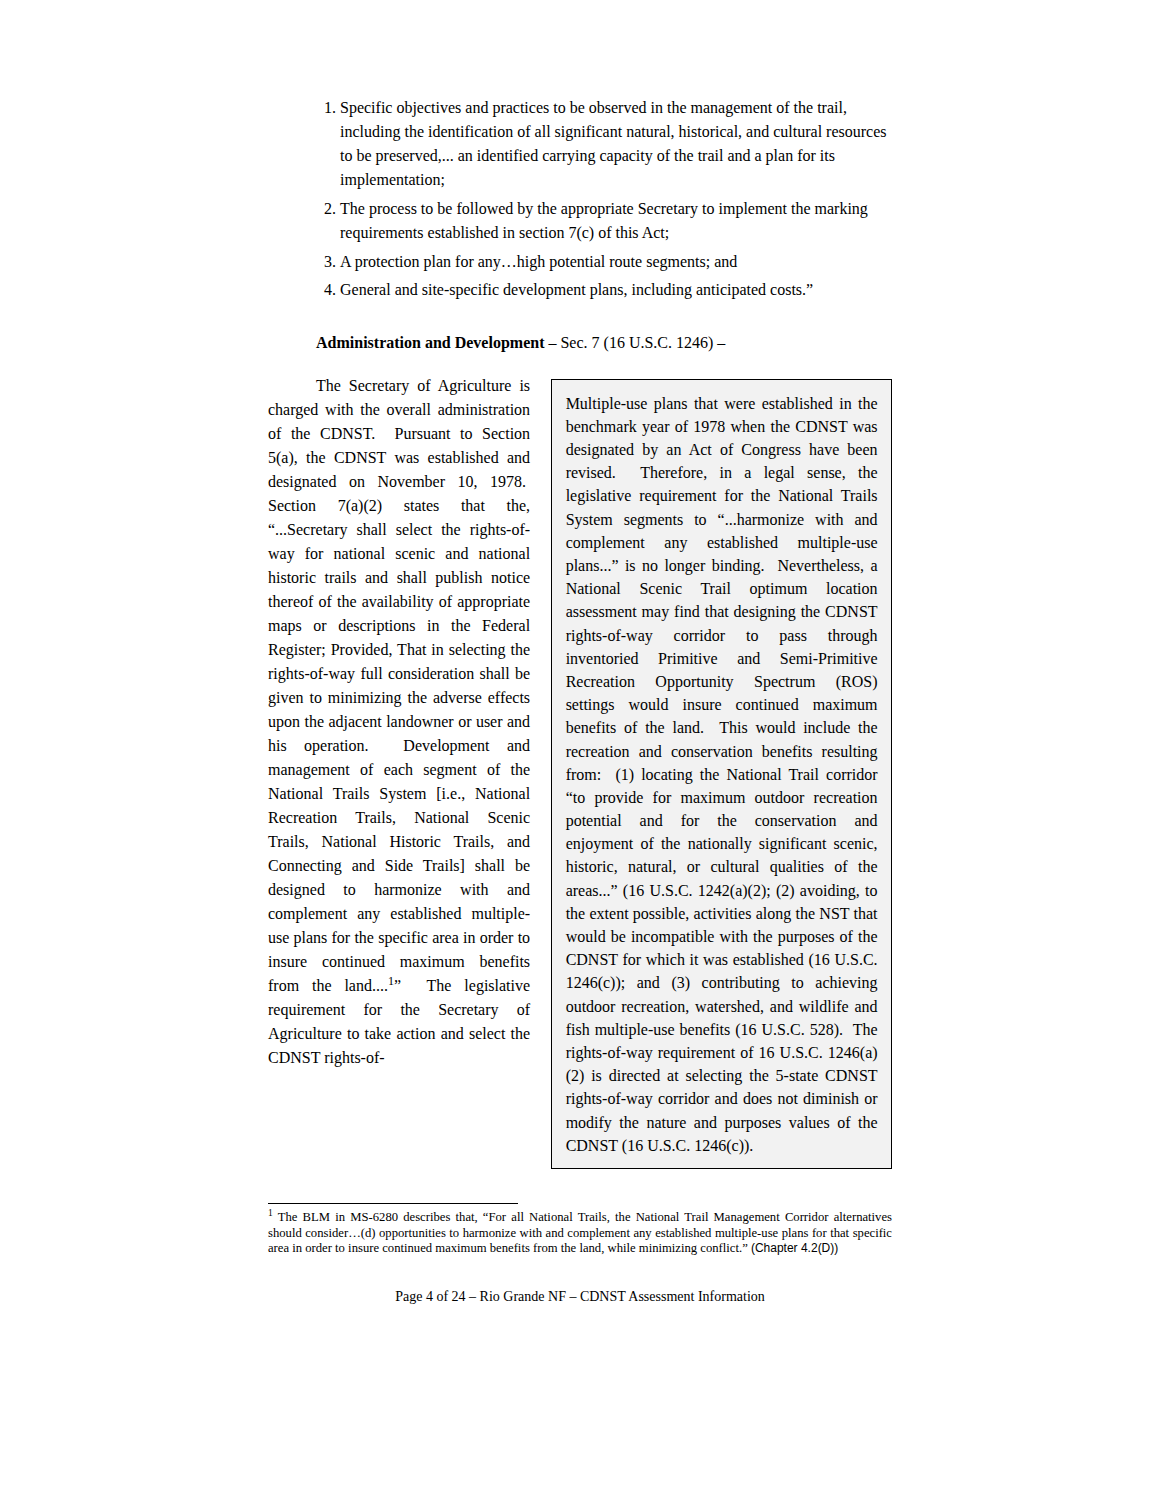Specific objectives and practices to be observed in the management of the trail, including the identification of all significant natural, historical, and cultural resources to be preserved,... an identified carrying capacity of the trail and a plan for its implementation;
The process to be followed by the appropriate Secretary to implement the marking requirements established in section 7(c) of this Act;
A protection plan for any…high potential route segments; and
General and site-specific development plans, including anticipated costs.”
Administration and Development – Sec. 7 (16 U.S.C. 1246) –
Multiple-use plans that were established in the benchmark year of 1978 when the CDNST was designated by an Act of Congress have been revised. Therefore, in a legal sense, the legislative requirement for the National Trails System segments to “...harmonize with and complement any established multiple-use plans...” is no longer binding. Nevertheless, a National Scenic Trail optimum location assessment may find that designing the CDNST rights-of-way corridor to pass through inventoried Primitive and Semi-Primitive Recreation Opportunity Spectrum (ROS) settings would insure continued maximum benefits of the land. This would include the recreation and conservation benefits resulting from: (1) locating the National Trail corridor “to provide for maximum outdoor recreation potential and for the conservation and enjoyment of the nationally significant scenic, historic, natural, or cultural qualities of the areas...” (16 U.S.C. 1242(a)(2); (2) avoiding, to the extent possible, activities along the NST that would be incompatible with the purposes of the CDNST for which it was established (16 U.S.C. 1246(c)); and (3) contributing to achieving outdoor recreation, watershed, and wildlife and fish multiple-use benefits (16 U.S.C. 528). The rights-of-way requirement of 16 U.S.C. 1246(a)(2) is directed at selecting the 5-state CDNST rights-of-way corridor and does not diminish or modify the nature and purposes values of the CDNST (16 U.S.C. 1246(c)).
The Secretary of Agriculture is charged with the overall administration of the CDNST. Pursuant to Section 5(a), the CDNST was established and designated on November 10, 1978. Section 7(a)(2) states that the, “...Secretary shall select the rights-of-way for national scenic and national historic trails and shall publish notice thereof of the availability of appropriate maps or descriptions in the Federal Register; Provided, That in selecting the rights-of-way full consideration shall be given to minimizing the adverse effects upon the adjacent landowner or user and his operation. Development and management of each segment of the National Trails System [i.e., National Recreation Trails, National Scenic Trails, National Historic Trails, and Connecting and Side Trails] shall be designed to harmonize with and complement any established multiple-use plans for the specific area in order to insure continued maximum benefits from the land....1” The legislative requirement for the Secretary of Agriculture to take action and select the CDNST rights-of-
1 The BLM in MS-6280 describes that, “For all National Trails, the National Trail Management Corridor alternatives should consider…(d) opportunities to harmonize with and complement any established multiple-use plans for that specific area in order to insure continued maximum benefits from the land, while minimizing conflict.” (Chapter 4.2(D))
Page 4 of 24 – Rio Grande NF – CDNST Assessment Information